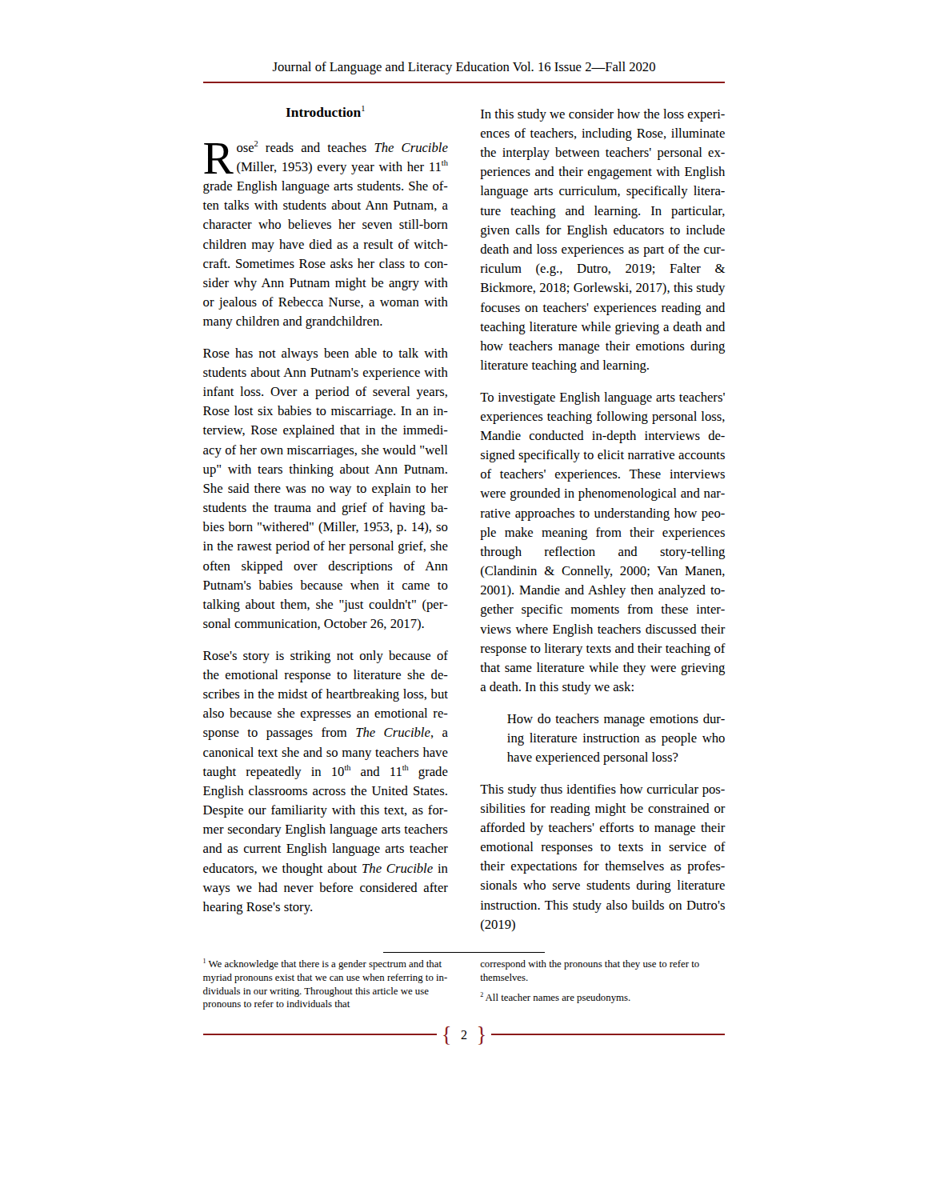Journal of Language and Literacy Education Vol. 16 Issue 2—Fall 2020
Introduction1
Rose2 reads and teaches The Crucible (Miller, 1953) every year with her 11th grade English language arts students. She often talks with students about Ann Putnam, a character who believes her seven still-born children may have died as a result of witchcraft. Sometimes Rose asks her class to consider why Ann Putnam might be angry with or jealous of Rebecca Nurse, a woman with many children and grandchildren.
Rose has not always been able to talk with students about Ann Putnam's experience with infant loss. Over a period of several years, Rose lost six babies to miscarriage. In an interview, Rose explained that in the immediacy of her own miscarriages, she would "well up" with tears thinking about Ann Putnam. She said there was no way to explain to her students the trauma and grief of having babies born "withered" (Miller, 1953, p. 14), so in the rawest period of her personal grief, she often skipped over descriptions of Ann Putnam's babies because when it came to talking about them, she "just couldn't" (personal communication, October 26, 2017).
Rose's story is striking not only because of the emotional response to literature she describes in the midst of heartbreaking loss, but also because she expresses an emotional response to passages from The Crucible, a canonical text she and so many teachers have taught repeatedly in 10th and 11th grade English classrooms across the United States. Despite our familiarity with this text, as former secondary English language arts teachers and as current English language arts teacher educators, we thought about The Crucible in ways we had never before considered after hearing Rose's story.
In this study we consider how the loss experiences of teachers, including Rose, illuminate the interplay between teachers' personal experiences and their engagement with English language arts curriculum, specifically literature teaching and learning. In particular, given calls for English educators to include death and loss experiences as part of the curriculum (e.g., Dutro, 2019; Falter & Bickmore, 2018; Gorlewski, 2017), this study focuses on teachers' experiences reading and teaching literature while grieving a death and how teachers manage their emotions during literature teaching and learning.
To investigate English language arts teachers' experiences teaching following personal loss, Mandie conducted in-depth interviews designed specifically to elicit narrative accounts of teachers' experiences. These interviews were grounded in phenomenological and narrative approaches to understanding how people make meaning from their experiences through reflection and story-telling (Clandinin & Connelly, 2000; Van Manen, 2001). Mandie and Ashley then analyzed together specific moments from these interviews where English teachers discussed their response to literary texts and their teaching of that same literature while they were grieving a death. In this study we ask:
How do teachers manage emotions during literature instruction as people who have experienced personal loss?
This study thus identifies how curricular possibilities for reading might be constrained or afforded by teachers' efforts to manage their emotional responses to texts in service of their expectations for themselves as professionals who serve students during literature instruction. This study also builds on Dutro's (2019)
1 We acknowledge that there is a gender spectrum and that myriad pronouns exist that we can use when referring to individuals in our writing. Throughout this article we use pronouns to refer to individuals that
correspond with the pronouns that they use to refer to themselves.
2 All teacher names are pseudonyms.
{ 2 }